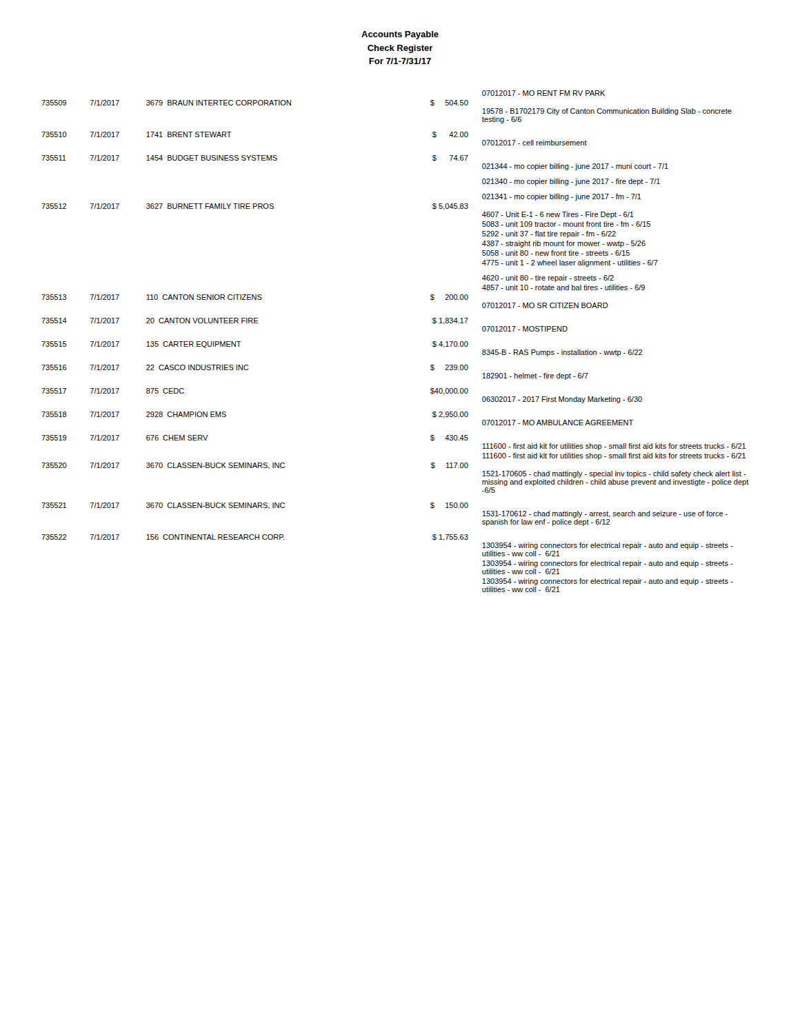Accounts Payable
Check Register
For 7/1-7/31/17
| | | | | 07012017 - MO RENT FM RV PARK |
| 735509 | 7/1/2017 | 3679 BRAUN INTERTEC CORPORATION | $ 504.50 | |
| | 19578 - B1702179 City of Canton Communication Building Slab - concrete testing - 6/6 |
| 735510 | 7/1/2017 | 1741 BRENT STEWART | $ 42.00 | |
| | 07012017 - cell reimbursement |
| 735511 | 7/1/2017 | 1454 BUDGET BUSINESS SYSTEMS | $ 74.67 | |
| | 021344 - mo copier billing - june 2017 - muni court - 7/1 |
| | 021340 - mo copier billing - june 2017 - fire dept - 7/1 |
| | 021341 - mo copier billing - june 2017 - fm - 7/1 |
| 735512 | 7/1/2017 | 3627 BURNETT FAMILY TIRE PROS | $ 5,045.83 | |
| | 4607 - Unit E-1 - 6 new Tires - Fire Dept - 6/1 5083 - unit 109 tractor - mount front tire - fm - 6/15 5292 - unit 37 - flat tire repair - fm - 6/22 4387 - straight rib mount for mower - wwtp - 5/26 5058 - unit 80 - new front tire - streets - 6/15 |
| | 4775 - unit 1 - 2 wheel laser alignment - utilities - 6/7 |
| | 4620 - unit 80 - tire repair - streets - 6/2 4857 - unit 10 - rotate and bal tires - utilities - 6/9 |
| 735513 | 7/1/2017 | 110 CANTON SENIOR CITIZENS | $ 200.00 | |
| | 07012017 - MO SR CITIZEN BOARD |
| 735514 | 7/1/2017 | 20 CANTON VOLUNTEER FIRE | $ 1,834.17 | |
| | 07012017 - MOSTIPEND |
| 735515 | 7/1/2017 | 135 CARTER EQUIPMENT | $ 4,170.00 | |
| | 8345-B - RAS Pumps - installation - wwtp - 6/22 |
| 735516 | 7/1/2017 | 22 CASCO INDUSTRIES INC | $ 239.00 | |
| | 182901 - helmet - fire dept - 6/7 |
| 735517 | 7/1/2017 | 875 CEDC | $40,000.00 | |
| | 06302017 - 2017 First Monday Marketing - 6/30 |
| 735518 | 7/1/2017 | 2928 CHAMPION EMS | $ 2,950.00 | |
| | 07012017 - MO AMBULANCE AGREEMENT |
| 735519 | 7/1/2017 | 676 CHEM SERV | $ 430.45 | |
| | 111600 - first aid kit for utilities shop - small first aid kits for streets trucks - 6/21 111600 - first aid kit for utilities shop - small first aid kits for streets trucks - 6/21 |
| 735520 | 7/1/2017 | 3670 CLASSEN-BUCK SEMINARS, INC | $ 117.00 | |
| | 1521-170605 - chad mattingly - special inv topics - child safety check alert list - missing and exploited children - child abuse prevent and investigte - police dept -6/5 |
| 735521 | 7/1/2017 | 3670 CLASSEN-BUCK SEMINARS, INC | $ 150.00 | |
| | 1531-170612 - chad mattingly - arrest, search and seizure - use of force - spanish for law enf - police dept - 6/12 |
| 735522 | 7/1/2017 | 156 CONTINENTAL RESEARCH CORP. | $ 1,755.63 | |
| | 1303954 - wiring connectors for electrical repair - auto and equip - streets - utilities - ww coll - 6/21 1303954 - wiring connectors for electrical repair - auto and equip - streets - utilities - ww coll - 6/21 1303954 - wiring connectors for electrical repair - auto and equip - streets - utilities - ww coll - 6/21 |